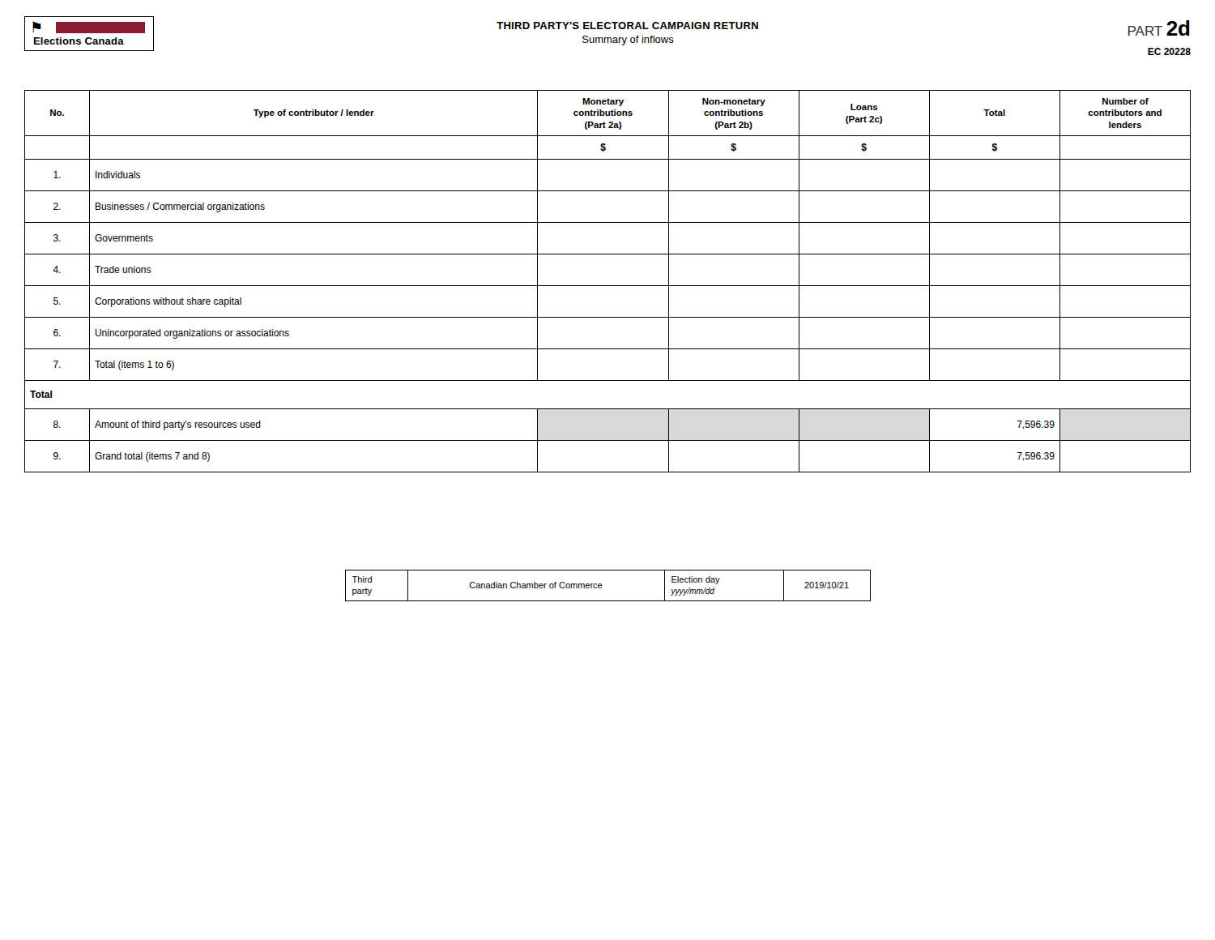⚑
Elections Canada
THIRD PARTY'S ELECTORAL CAMPAIGN RETURN
Summary of inflows
PART 2d
EC 20228
| No. | Type of contributor / lender | Monetary contributions (Part 2a) | Non-monetary contributions (Part 2b) | Loans (Part 2c) | Total | Number of contributors and lenders |
| --- | --- | --- | --- | --- | --- | --- |
| | | $ | $ | $ | $ | |
| 1. | Individuals | | | | | |
| 2. | Businesses / Commercial organizations | | | | | |
| 3. | Governments | | | | | |
| 4. | Trade unions | | | | | |
| 5. | Corporations without share capital | | | | | |
| 6. | Unincorporated organizations or associations | | | | | |
| 7. | Total (items 1 to 6) | | | | | |
| Total |
| 8. | Amount of third party's resources used | | | | 7,596.39 | |
| 9. | Grand total (items 7 and 8) | | | | 7,596.39 | |
| Third party | Canadian Chamber of Commerce | Election day yyyy/mm/dd | 2019/10/21 |